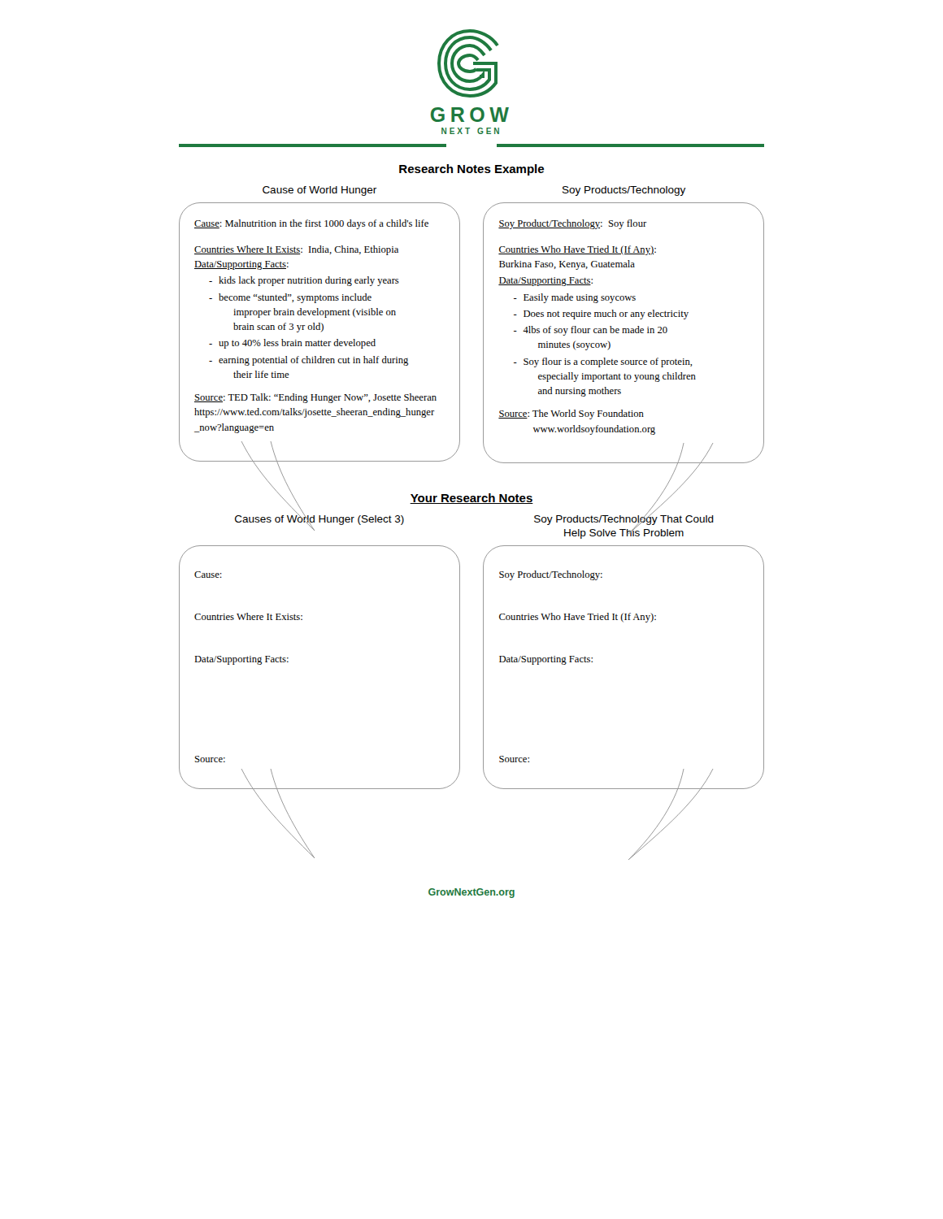GROW
NEXT GEN
Research Notes Example
Cause of World Hunger
Soy Products/Technology
Cause: Malnutrition in the first 1000 days of a child's life
Countries Where It Exists: India, China, Ethiopia
Data/Supporting Facts:
kids lack proper nutrition during early years
become “stunted”, symptoms includeimproper brain development (visible on brain scan of 3 yr old)
up to 40% less brain matter developed
earning potential of children cut in half duringtheir life time
Source: TED Talk: “Ending Hunger Now”, Josette Sheeran
https://www.ted.com/talks/josette_sheeran_ending_hunger
_now?language=en
Soy Product/Technology: Soy flour
Countries Who Have Tried It (If Any):
Burkina Faso, Kenya, Guatemala
Data/Supporting Facts:
Easily made using soycows
Does not require much or any electricity
4lbs of soy flour can be made in 20minutes (soycow)
Soy flour is a complete source of protein,especially important to young children and nursing mothers
Source: The World Soy Foundation
www.worldsoyfoundation.org
Your Research Notes
Causes of World Hunger (Select 3)
Soy Products/Technology That Could
Help Solve This Problem
Cause:
Countries Where It Exists:
Data/Supporting Facts:
Source:
Soy Product/Technology:
Countries Who Have Tried It (If Any):
Data/Supporting Facts:
Source:
GrowNextGen.org